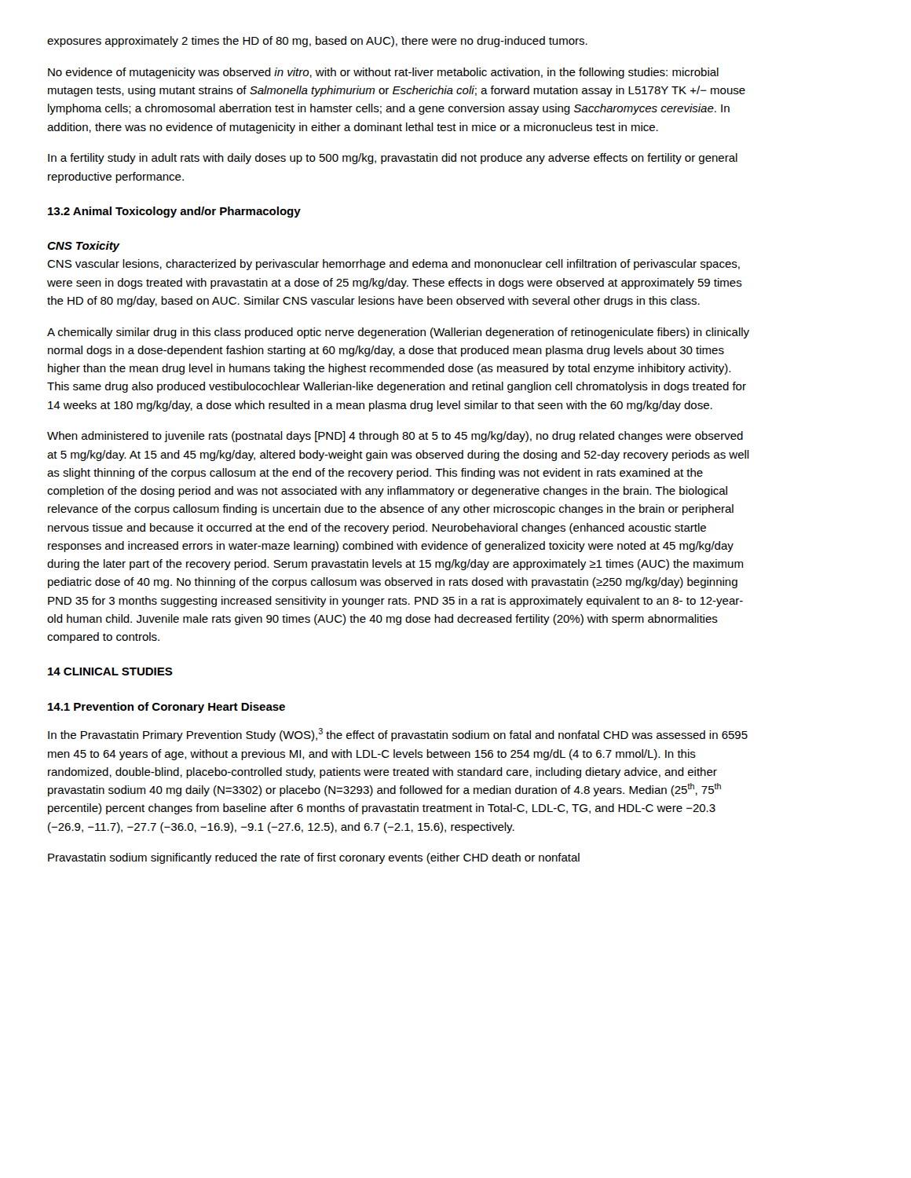exposures approximately 2 times the HD of 80 mg, based on AUC), there were no drug-induced tumors.
No evidence of mutagenicity was observed in vitro, with or without rat-liver metabolic activation, in the following studies: microbial mutagen tests, using mutant strains of Salmonella typhimurium or Escherichia coli; a forward mutation assay in L5178Y TK +/− mouse lymphoma cells; a chromosomal aberration test in hamster cells; and a gene conversion assay using Saccharomyces cerevisiae. In addition, there was no evidence of mutagenicity in either a dominant lethal test in mice or a micronucleus test in mice.
In a fertility study in adult rats with daily doses up to 500 mg/kg, pravastatin did not produce any adverse effects on fertility or general reproductive performance.
13.2 Animal Toxicology and/or Pharmacology
CNS Toxicity
CNS vascular lesions, characterized by perivascular hemorrhage and edema and mononuclear cell infiltration of perivascular spaces, were seen in dogs treated with pravastatin at a dose of 25 mg/kg/day. These effects in dogs were observed at approximately 59 times the HD of 80 mg/day, based on AUC. Similar CNS vascular lesions have been observed with several other drugs in this class.
A chemically similar drug in this class produced optic nerve degeneration (Wallerian degeneration of retinogeniculate fibers) in clinically normal dogs in a dose-dependent fashion starting at 60 mg/kg/day, a dose that produced mean plasma drug levels about 30 times higher than the mean drug level in humans taking the highest recommended dose (as measured by total enzyme inhibitory activity). This same drug also produced vestibulocochlear Wallerian-like degeneration and retinal ganglion cell chromatolysis in dogs treated for 14 weeks at 180 mg/kg/day, a dose which resulted in a mean plasma drug level similar to that seen with the 60 mg/kg/day dose.
When administered to juvenile rats (postnatal days [PND] 4 through 80 at 5 to 45 mg/kg/day), no drug related changes were observed at 5 mg/kg/day. At 15 and 45 mg/kg/day, altered body-weight gain was observed during the dosing and 52-day recovery periods as well as slight thinning of the corpus callosum at the end of the recovery period. This finding was not evident in rats examined at the completion of the dosing period and was not associated with any inflammatory or degenerative changes in the brain. The biological relevance of the corpus callosum finding is uncertain due to the absence of any other microscopic changes in the brain or peripheral nervous tissue and because it occurred at the end of the recovery period. Neurobehavioral changes (enhanced acoustic startle responses and increased errors in water-maze learning) combined with evidence of generalized toxicity were noted at 45 mg/kg/day during the later part of the recovery period. Serum pravastatin levels at 15 mg/kg/day are approximately ≥1 times (AUC) the maximum pediatric dose of 40 mg. No thinning of the corpus callosum was observed in rats dosed with pravastatin (≥250 mg/kg/day) beginning PND 35 for 3 months suggesting increased sensitivity in younger rats. PND 35 in a rat is approximately equivalent to an 8- to 12-year-old human child. Juvenile male rats given 90 times (AUC) the 40 mg dose had decreased fertility (20%) with sperm abnormalities compared to controls.
14 CLINICAL STUDIES
14.1 Prevention of Coronary Heart Disease
In the Pravastatin Primary Prevention Study (WOS),3 the effect of pravastatin sodium on fatal and nonfatal CHD was assessed in 6595 men 45 to 64 years of age, without a previous MI, and with LDL-C levels between 156 to 254 mg/dL (4 to 6.7 mmol/L). In this randomized, double-blind, placebo-controlled study, patients were treated with standard care, including dietary advice, and either pravastatin sodium 40 mg daily (N=3302) or placebo (N=3293) and followed for a median duration of 4.8 years. Median (25th, 75th percentile) percent changes from baseline after 6 months of pravastatin treatment in Total-C, LDL-C, TG, and HDL-C were −20.3 (−26.9, −11.7), −27.7 (−36.0, −16.9), −9.1 (−27.6, 12.5), and 6.7 (−2.1, 15.6), respectively.
Pravastatin sodium significantly reduced the rate of first coronary events (either CHD death or nonfatal